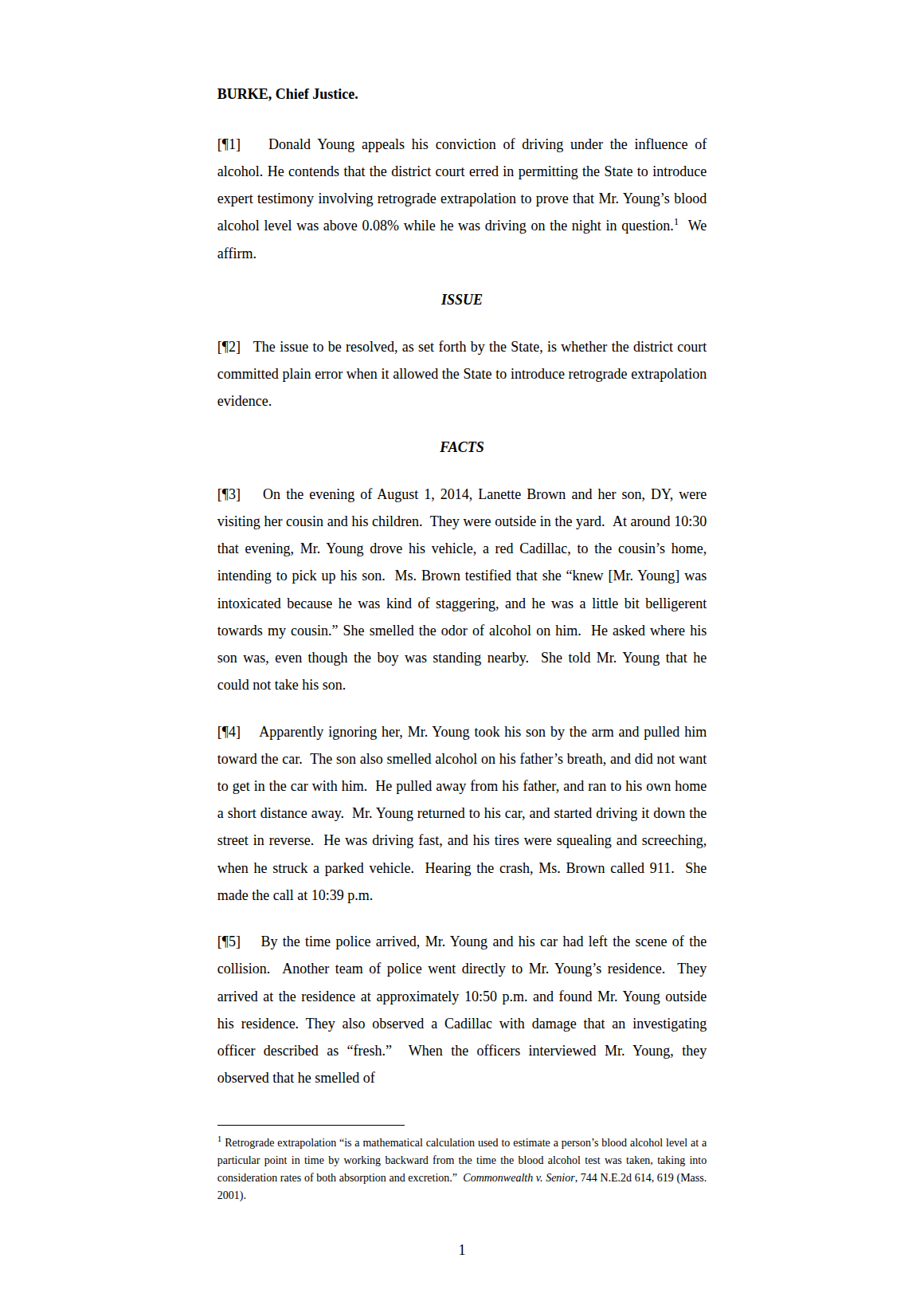BURKE, Chief Justice.
[¶1] Donald Young appeals his conviction of driving under the influence of alcohol. He contends that the district court erred in permitting the State to introduce expert testimony involving retrograde extrapolation to prove that Mr. Young’s blood alcohol level was above 0.08% while he was driving on the night in question.1 We affirm.
ISSUE
[¶2] The issue to be resolved, as set forth by the State, is whether the district court committed plain error when it allowed the State to introduce retrograde extrapolation evidence.
FACTS
[¶3] On the evening of August 1, 2014, Lanette Brown and her son, DY, were visiting her cousin and his children. They were outside in the yard. At around 10:30 that evening, Mr. Young drove his vehicle, a red Cadillac, to the cousin’s home, intending to pick up his son. Ms. Brown testified that she “knew [Mr. Young] was intoxicated because he was kind of staggering, and he was a little bit belligerent towards my cousin.” She smelled the odor of alcohol on him. He asked where his son was, even though the boy was standing nearby. She told Mr. Young that he could not take his son.
[¶4] Apparently ignoring her, Mr. Young took his son by the arm and pulled him toward the car. The son also smelled alcohol on his father’s breath, and did not want to get in the car with him. He pulled away from his father, and ran to his own home a short distance away. Mr. Young returned to his car, and started driving it down the street in reverse. He was driving fast, and his tires were squealing and screeching, when he struck a parked vehicle. Hearing the crash, Ms. Brown called 911. She made the call at 10:39 p.m.
[¶5] By the time police arrived, Mr. Young and his car had left the scene of the collision. Another team of police went directly to Mr. Young’s residence. They arrived at the residence at approximately 10:50 p.m. and found Mr. Young outside his residence. They also observed a Cadillac with damage that an investigating officer described as “fresh.” When the officers interviewed Mr. Young, they observed that he smelled of
1 Retrograde extrapolation “is a mathematical calculation used to estimate a person’s blood alcohol level at a particular point in time by working backward from the time the blood alcohol test was taken, taking into consideration rates of both absorption and excretion.” Commonwealth v. Senior, 744 N.E.2d 614, 619 (Mass. 2001).
1